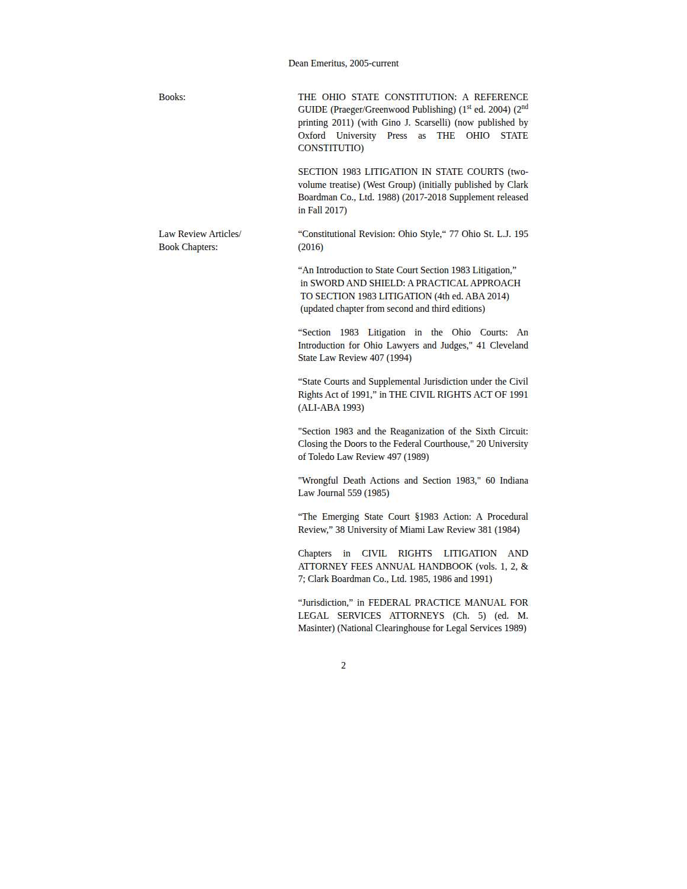Dean Emeritus, 2005-current
| Books: | THE OHIO STATE CONSTITUTION: A REFERENCE GUIDE (Praeger/Greenwood Publishing) (1 st ed. 2004) (2 nd printing 2011) (with Gino J. Scarselli) (now published by Oxford University Press as THE OHIO STATE CONSTITUTIO) SECTION 1983 LITIGATION IN STATE COURTS (two-volume treatise) (West Group) (initially published by Clark Boardman Co., Ltd. 1988) (2017-2018 Supplement released in Fall 2017) |
| Law Review Articles/ Book Chapters: | “Constitutional Revision: Ohio Style,“ 77 Ohio St. L.J. 195 (2016) “An Introduction to State Court Section 1983 Litigation,” in SWORD AND SHIELD: A PRACTICAL APPROACH TO SECTION 1983 LITIGATION (4th ed. ABA 2014) (updated chapter from second and third editions) “Section 1983 Litigation in the Ohio Courts: An Introduction for Ohio Lawyers and Judges," 41 Cleveland State Law Review 407 (1994) “State Courts and Supplemental Jurisdiction under the Civil Rights Act of 1991,” in THE CIVIL RIGHTS ACT OF 1991 (ALI-ABA 1993) "Section 1983 and the Reaganization of the Sixth Circuit: Closing the Doors to the Federal Courthouse," 20 University of Toledo Law Review 497 (1989) "Wrongful Death Actions and Section 1983," 60 Indiana Law Journal 559 (1985) “The Emerging State Court §1983 Action: A Procedural Review,” 38 University of Miami Law Review 381 (1984) Chapters in CIVIL RIGHTS LITIGATION AND ATTORNEY FEES ANNUAL HANDBOOK (vols. 1, 2, & 7; Clark Boardman Co., Ltd. 1985, 1986 and 1991) “Jurisdiction,” in FEDERAL PRACTICE MANUAL FOR LEGAL SERVICES ATTORNEYS (Ch. 5) (ed. M. Masinter) (National Clearinghouse for Legal Services 1989) |
2